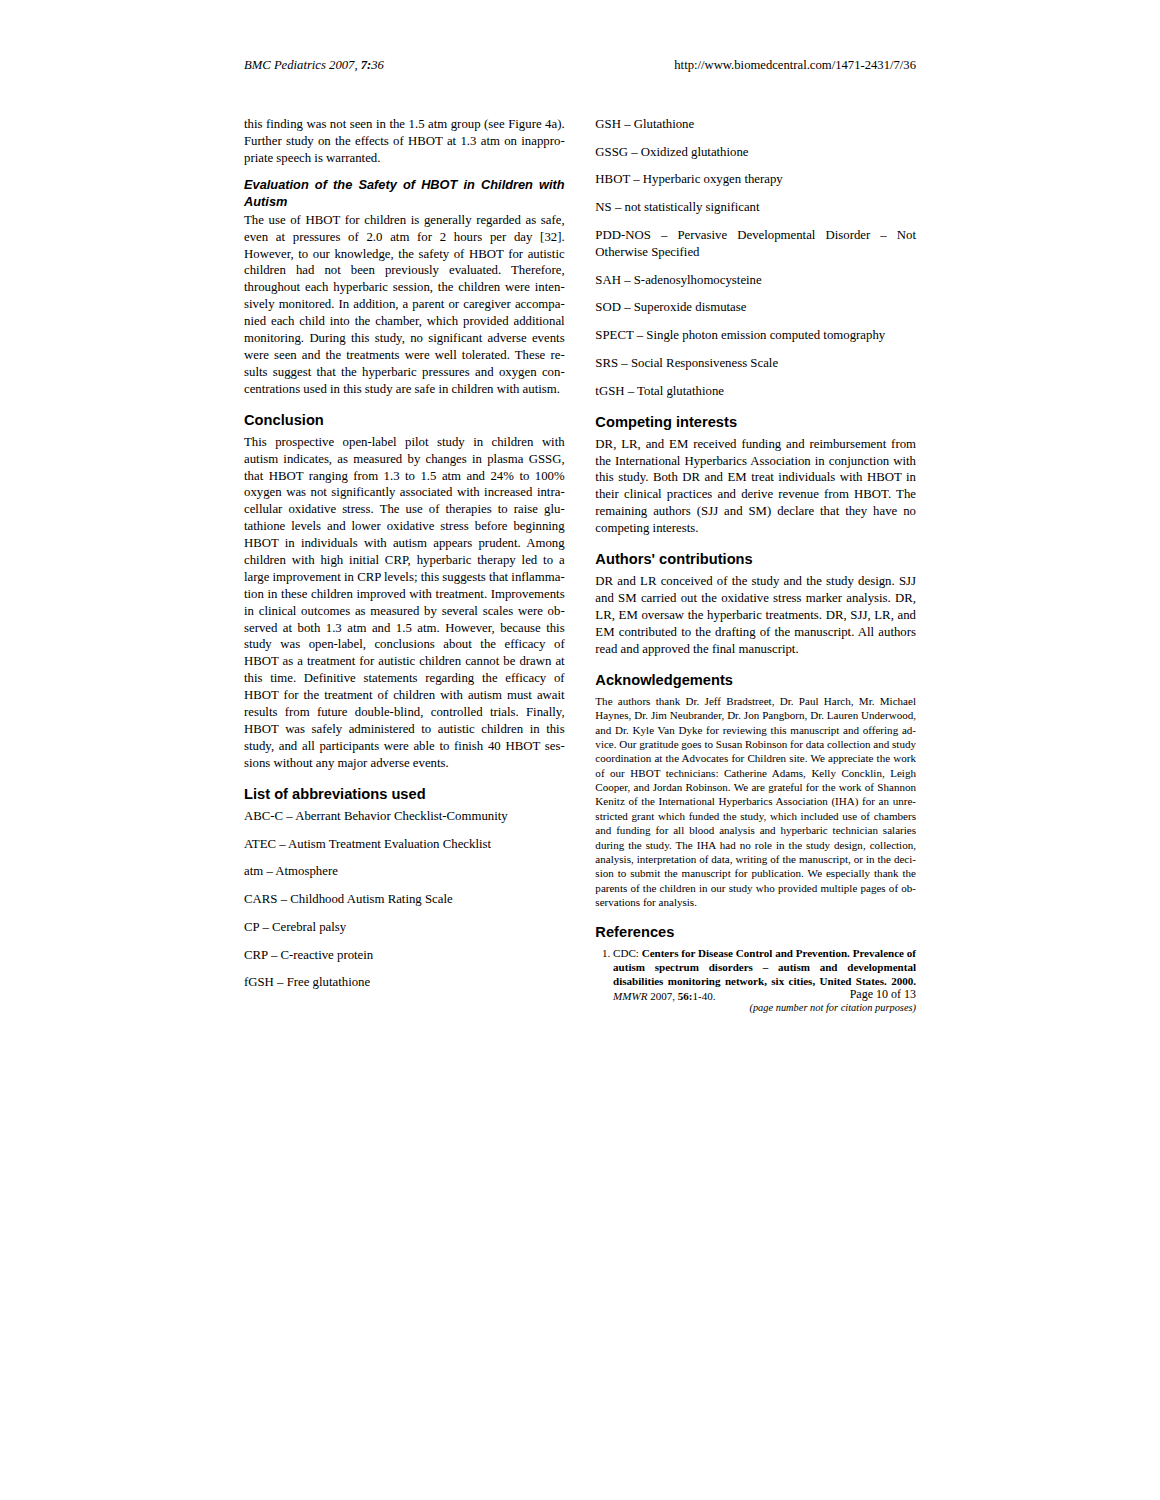BMC Pediatrics 2007, 7: 36
http://www.biomedcentral.com/1471-2431/7/36
this finding was not seen in the 1.5 atm group (see Figure 4a). Further study on the effects of HBOT at 1.3 atm on inappropriate speech is warranted.
Evaluation of the Safety of HBOT in Children with Autism
The use of HBOT for children is generally regarded as safe, even at pressures of 2.0 atm for 2 hours per day [32]. However, to our knowledge, the safety of HBOT for autistic children had not been previously evaluated. Therefore, throughout each hyperbaric session, the children were intensively monitored. In addition, a parent or caregiver accompanied each child into the chamber, which provided additional monitoring. During this study, no significant adverse events were seen and the treatments were well tolerated. These results suggest that the hyperbaric pressures and oxygen concentrations used in this study are safe in children with autism.
Conclusion
This prospective open-label pilot study in children with autism indicates, as measured by changes in plasma GSSG, that HBOT ranging from 1.3 to 1.5 atm and 24% to 100% oxygen was not significantly associated with increased intracellular oxidative stress. The use of therapies to raise glutathione levels and lower oxidative stress before beginning HBOT in individuals with autism appears prudent. Among children with high initial CRP, hyperbaric therapy led to a large improvement in CRP levels; this suggests that inflammation in these children improved with treatment. Improvements in clinical outcomes as measured by several scales were observed at both 1.3 atm and 1.5 atm. However, because this study was open-label, conclusions about the efficacy of HBOT as a treatment for autistic children cannot be drawn at this time. Definitive statements regarding the efficacy of HBOT for the treatment of children with autism must await results from future double-blind, controlled trials. Finally, HBOT was safely administered to autistic children in this study, and all participants were able to finish 40 HBOT sessions without any major adverse events.
List of abbreviations used
ABC-C – Aberrant Behavior Checklist-Community
ATEC – Autism Treatment Evaluation Checklist
atm – Atmosphere
CARS – Childhood Autism Rating Scale
CP – Cerebral palsy
CRP – C-reactive protein
fGSH – Free glutathione
GSH – Glutathione
GSSG – Oxidized glutathione
HBOT – Hyperbaric oxygen therapy
NS – not statistically significant
PDD-NOS – Pervasive Developmental Disorder – Not Otherwise Specified
SAH – S-adenosylhomocysteine
SOD – Superoxide dismutase
SPECT – Single photon emission computed tomography
SRS – Social Responsiveness Scale
tGSH – Total glutathione
Competing interests
DR, LR, and EM received funding and reimbursement from the International Hyperbarics Association in conjunction with this study. Both DR and EM treat individuals with HBOT in their clinical practices and derive revenue from HBOT. The remaining authors (SJJ and SM) declare that they have no competing interests.
Authors' contributions
DR and LR conceived of the study and the study design. SJJ and SM carried out the oxidative stress marker analysis. DR, LR, EM oversaw the hyperbaric treatments. DR, SJJ, LR, and EM contributed to the drafting of the manuscript. All authors read and approved the final manuscript.
Acknowledgements
The authors thank Dr. Jeff Bradstreet, Dr. Paul Harch, Mr. Michael Haynes, Dr. Jim Neubrander, Dr. Jon Pangborn, Dr. Lauren Underwood, and Dr. Kyle Van Dyke for reviewing this manuscript and offering advice. Our gratitude goes to Susan Robinson for data collection and study coordination at the Advocates for Children site. We appreciate the work of our HBOT technicians: Catherine Adams, Kelly Concklin, Leigh Cooper, and Jordan Robinson. We are grateful for the work of Shannon Kenitz of the International Hyperbarics Association (IHA) for an unrestricted grant which funded the study, which included use of chambers and funding for all blood analysis and hyperbaric technician salaries during the study. The IHA had no role in the study design, collection, analysis, interpretation of data, writing of the manuscript, or in the decision to submit the manuscript for publication. We especially thank the parents of the children in our study who provided multiple pages of observations for analysis.
References
CDC: Centers for Disease Control and Prevention. Prevalence of autism spectrum disorders – autism and developmental disabilities monitoring network, six cities, United States. 2000. MMWR 2007, 56: 1-40.
Page 10 of 13
(page number not for citation purposes)